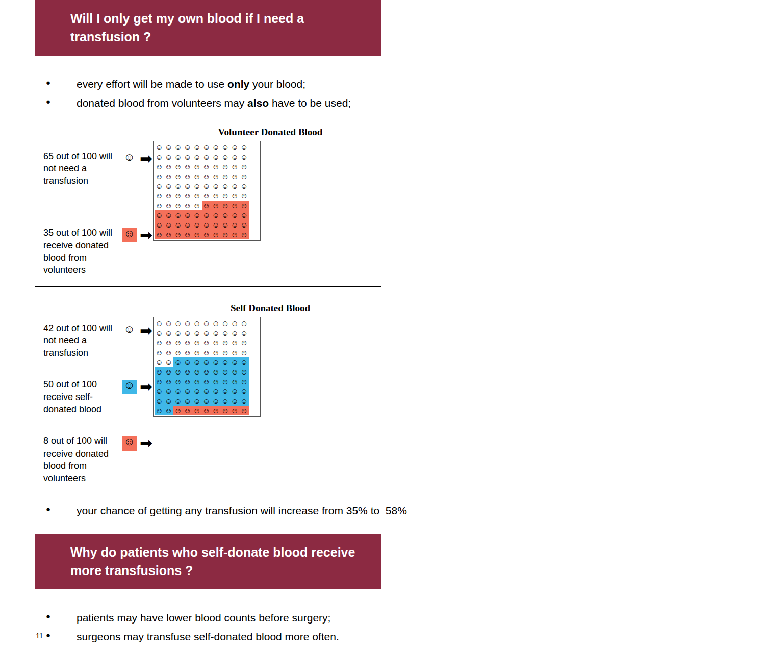Will I only get my own blood if I need a transfusion ?
every effort will be made to use only your blood;
donated blood from volunteers may also have to be used;
Volunteer Donated Blood
65 out of 100 will not need a transfusion
☺ ➡
35 out of 100 will receive donated blood from volunteers
☺ ➡
☺
☺
☺
☺
☺
☺
☺
☺
☺
☺
☺
☺
☺
☺
☺
☺
☺
☺
☺
☺
☺
☺
☺
☺
☺
☺
☺
☺
☺
☺
☺
☺
☺
☺
☺
☺
☺
☺
☺
☺
☺
☺
☺
☺
☺
☺
☺
☺
☺
☺
☺
☺
☺
☺
☺
☺
☺
☺
☺
☺
☺
☺
☺
☺
☺
☺
☺
☺
☺
☺
☺
☺
☺
☺
☺
☺
☺
☺
☺
☺
☺
☺
☺
☺
☺
☺
☺
☺
☺
☺
☺
☺
☺
☺
☺
☺
☺
☺
☺
☺
Self Donated Blood
42 out of 100 will not need a transfusion
☺ ➡
50 out of 100 receive self-donated blood
☺ ➡
8 out of 100 will receive donated blood from volunteers
☺ ➡
☺
☺
☺
☺
☺
☺
☺
☺
☺
☺
☺
☺
☺
☺
☺
☺
☺
☺
☺
☺
☺
☺
☺
☺
☺
☺
☺
☺
☺
☺
☺
☺
☺
☺
☺
☺
☺
☺
☺
☺
☺
☺
☺
☺
☺
☺
☺
☺
☺
☺
☺
☺
☺
☺
☺
☺
☺
☺
☺
☺
☺
☺
☺
☺
☺
☺
☺
☺
☺
☺
☺
☺
☺
☺
☺
☺
☺
☺
☺
☺
☺
☺
☺
☺
☺
☺
☺
☺
☺
☺
☺
☺
☺
☺
☺
☺
☺
☺
☺
☺
your chance of getting any transfusion will increase from 35% to 58%
Why do patients who self-donate blood receive more transfusions ?
patients may have lower blood counts before surgery;
surgeons may transfuse self-donated blood more often.
11